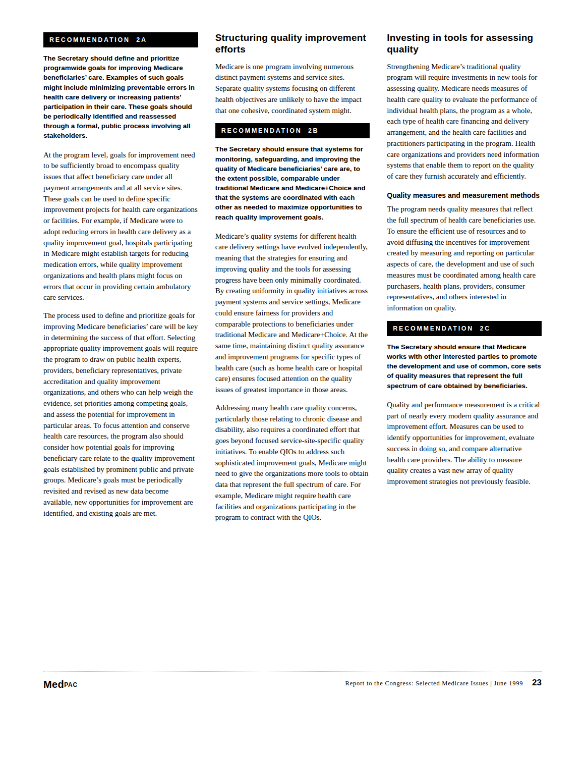Recommendation 2A
The Secretary should define and prioritize programwide goals for improving Medicare beneficiaries’ care. Examples of such goals might include minimizing preventable errors in health care delivery or increasing patients’ participation in their care. These goals should be periodically identified and reassessed through a formal, public process involving all stakeholders.
At the program level, goals for improvement need to be sufficiently broad to encompass quality issues that affect beneficiary care under all payment arrangements and at all service sites. These goals can be used to define specific improvement projects for health care organizations or facilities. For example, if Medicare were to adopt reducing errors in health care delivery as a quality improvement goal, hospitals participating in Medicare might establish targets for reducing medication errors, while quality improvement organizations and health plans might focus on errors that occur in providing certain ambulatory care services.
The process used to define and prioritize goals for improving Medicare beneficiaries’ care will be key in determining the success of that effort. Selecting appropriate quality improvement goals will require the program to draw on public health experts, providers, beneficiary representatives, private accreditation and quality improvement organizations, and others who can help weigh the evidence, set priorities among competing goals, and assess the potential for improvement in particular areas. To focus attention and conserve health care resources, the program also should consider how potential goals for improving beneficiary care relate to the quality improvement goals established by prominent public and private groups. Medicare’s goals must be periodically revisited and revised as new data become available, new opportunities for improvement are identified, and existing goals are met.
Structuring quality improvement efforts
Medicare is one program involving numerous distinct payment systems and service sites. Separate quality systems focusing on different health objectives are unlikely to have the impact that one cohesive, coordinated system might.
Recommendation 2B
The Secretary should ensure that systems for monitoring, safeguarding, and improving the quality of Medicare beneficiaries’ care are, to the extent possible, comparable under traditional Medicare and Medicare+Choice and that the systems are coordinated with each other as needed to maximize opportunities to reach quality improvement goals.
Medicare’s quality systems for different health care delivery settings have evolved independently, meaning that the strategies for ensuring and improving quality and the tools for assessing progress have been only minimally coordinated. By creating uniformity in quality initiatives across payment systems and service settings, Medicare could ensure fairness for providers and comparable protections to beneficiaries under traditional Medicare and Medicare+Choice. At the same time, maintaining distinct quality assurance and improvement programs for specific types of health care (such as home health care or hospital care) ensures focused attention on the quality issues of greatest importance in those areas.
Addressing many health care quality concerns, particularly those relating to chronic disease and disability, also requires a coordinated effort that goes beyond focused service-site-specific quality initiatives. To enable QIOs to address such sophisticated improvement goals, Medicare might need to give the organizations more tools to obtain data that represent the full spectrum of care. For example, Medicare might require health care facilities and organizations participating in the program to contract with the QIOs.
Investing in tools for assessing quality
Strengthening Medicare’s traditional quality program will require investments in new tools for assessing quality. Medicare needs measures of health care quality to evaluate the performance of individual health plans, the program as a whole, each type of health care financing and delivery arrangement, and the health care facilities and practitioners participating in the program. Health care organizations and providers need information systems that enable them to report on the quality of care they furnish accurately and efficiently.
Quality measures and measurement methods
The program needs quality measures that reflect the full spectrum of health care beneficiaries use. To ensure the efficient use of resources and to avoid diffusing the incentives for improvement created by measuring and reporting on particular aspects of care, the development and use of such measures must be coordinated among health care purchasers, health plans, providers, consumer representatives, and others interested in information on quality.
Recommendation 2C
The Secretary should ensure that Medicare works with other interested parties to promote the development and use of common, core sets of quality measures that represent the full spectrum of care obtained by beneficiaries.
Quality and performance measurement is a critical part of nearly every modern quality assurance and improvement effort. Measures can be used to identify opportunities for improvement, evaluate success in doing so, and compare alternative health care providers. The ability to measure quality creates a vast new array of quality improvement strategies not previously feasible.
MedPAC
Report to the Congress: Selected Medicare Issues | June 1999 23